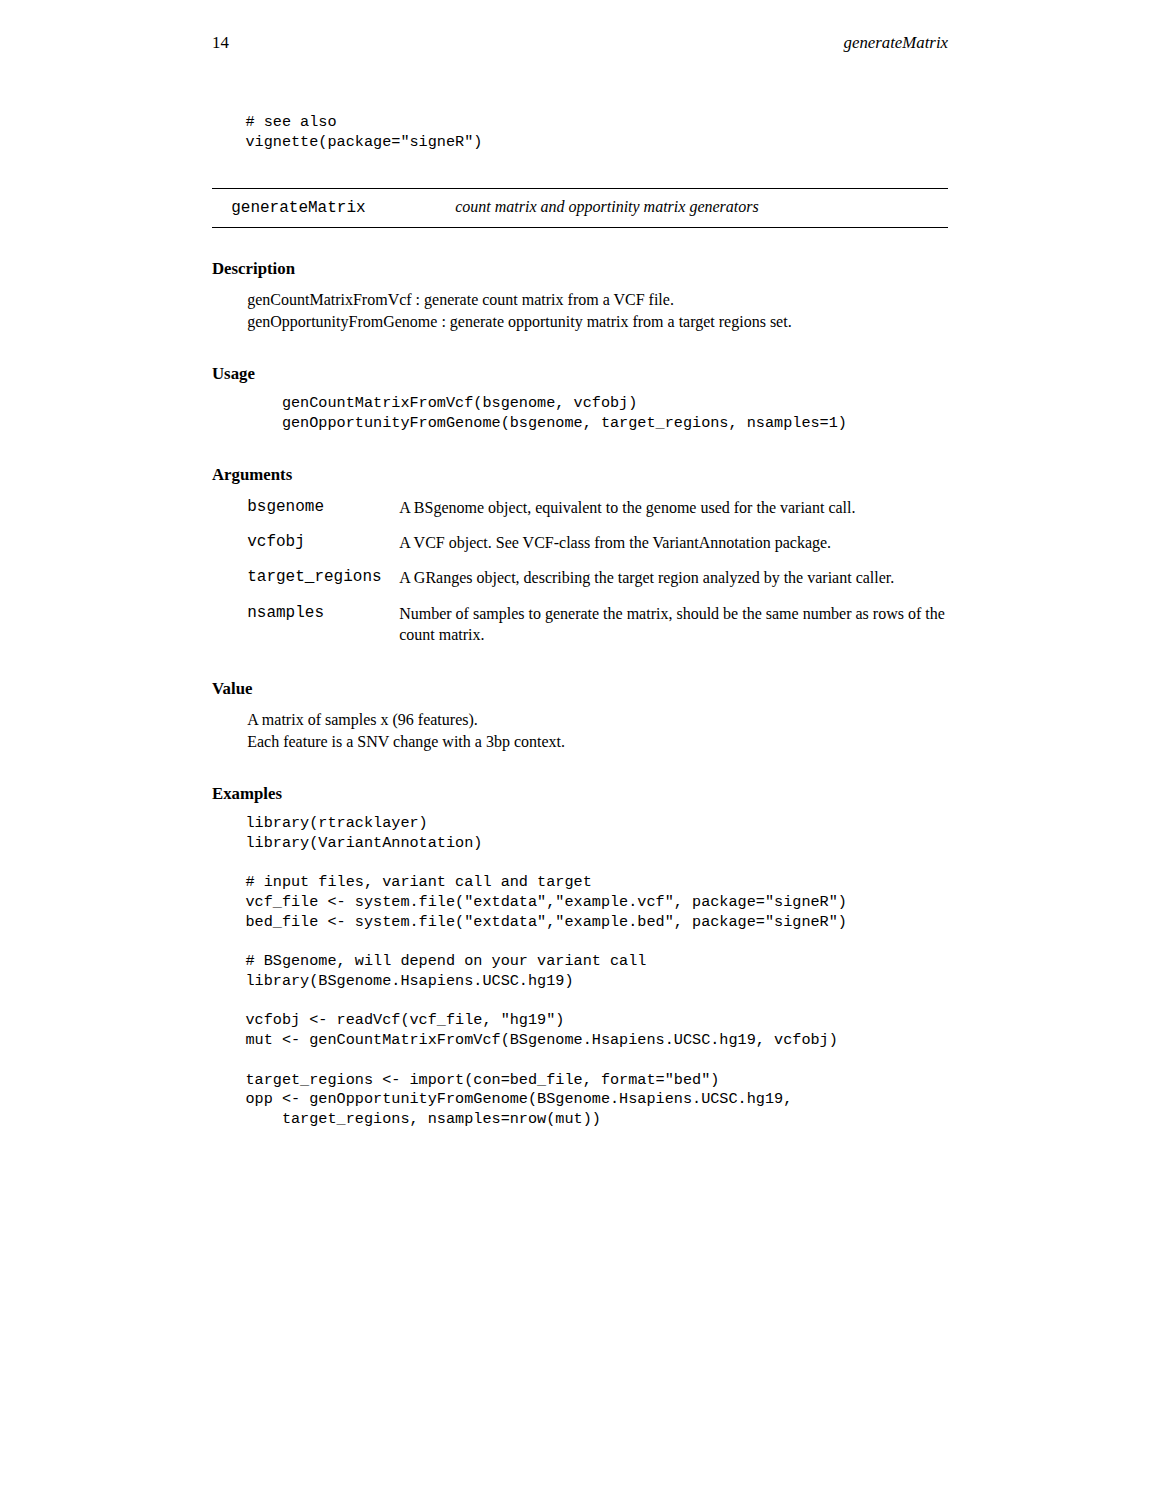14 generateMatrix
# see also
vignette(package="signeR")
generateMatrix count matrix and opportinity matrix generators
Description
genCountMatrixFromVcf : generate count matrix from a VCF file.
genOpportunityFromGenome : generate opportunity matrix from a target regions set.
Usage
    genCountMatrixFromVcf(bsgenome, vcfobj)
    genOpportunityFromGenome(bsgenome, target_regions, nsamples=1)
Arguments
bsgenome
A BSgenome object, equivalent to the genome used for the variant call.
vcfobj
A VCF object. See VCF-class from the VariantAnnotation package.
target_regions
A GRanges object, describing the target region analyzed by the variant caller.
nsamples
Number of samples to generate the matrix, should be the same number as rows of the count matrix.
Value
A matrix of samples x (96 features).
Each feature is a SNV change with a 3bp context.
Examples
library(rtracklayer)
library(VariantAnnotation)

# input files, variant call and target
vcf_file <- system.file("extdata","example.vcf", package="signeR")
bed_file <- system.file("extdata","example.bed", package="signeR")

# BSgenome, will depend on your variant call
library(BSgenome.Hsapiens.UCSC.hg19)

vcfobj <- readVcf(vcf_file, "hg19")
mut <- genCountMatrixFromVcf(BSgenome.Hsapiens.UCSC.hg19, vcfobj)

target_regions <- import(con=bed_file, format="bed")
opp <- genOpportunityFromGenome(BSgenome.Hsapiens.UCSC.hg19,
    target_regions, nsamples=nrow(mut))